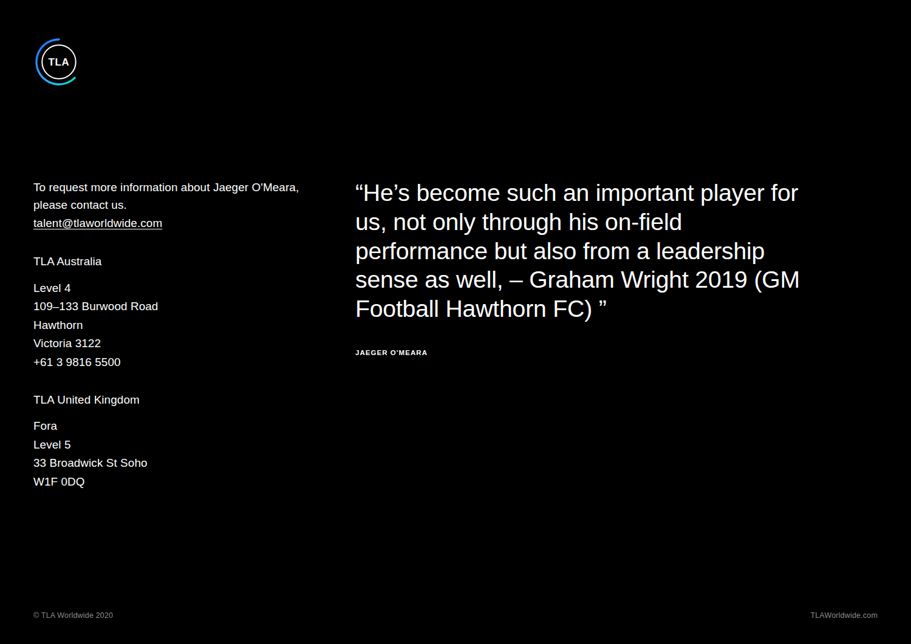TLA
To request more information about Jaeger O'Meara, please contact us.
talent@tlaworldwide.com
TLA Australia
Level 4
109–133 Burwood Road
Hawthorn
Victoria 3122
+61 3 9816 5500
TLA United Kingdom
Fora
Level 5
33 Broadwick St Soho
W1F 0DQ
“He’s become such an important player for us, not only through his on-field performance but also from a leadership sense as well, – Graham Wright 2019 (GM Football Hawthorn FC) ”
Jaeger O'Meara
© TLA Worldwide 2020 TLAWorldwide.com